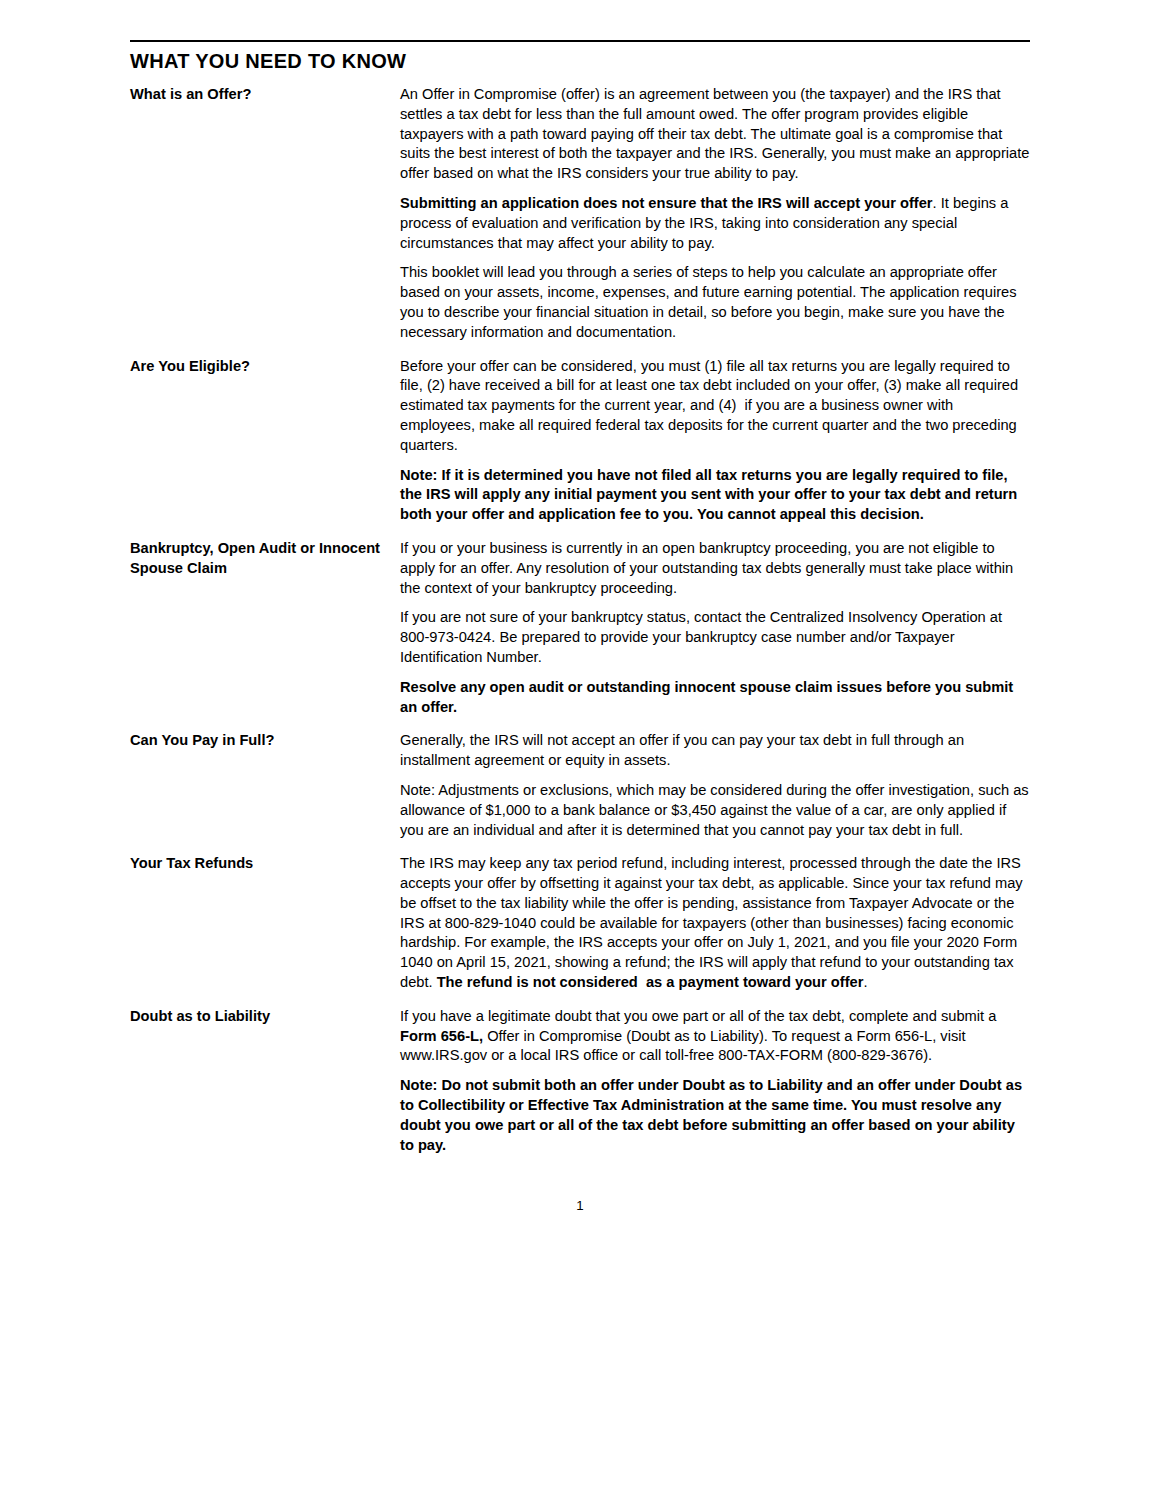WHAT YOU NEED TO KNOW
| What is an Offer? | An Offer in Compromise (offer) is an agreement between you (the taxpayer) and the IRS that settles a tax debt for less than the full amount owed. The offer program provides eligible taxpayers with a path toward paying off their tax debt. The ultimate goal is a compromise that suits the best interest of both the taxpayer and the IRS. Generally, you must make an appropriate offer based on what the IRS considers your true ability to pay. Submitting an application does not ensure that the IRS will accept your offer . It begins a process of evaluation and verification by the IRS, taking into consideration any special circumstances that may affect your ability to pay. This booklet will lead you through a series of steps to help you calculate an appropriate offer based on your assets, income, expenses, and future earning potential. The application requires you to describe your financial situation in detail, so before you begin, make sure you have the necessary information and documentation. |
| Are You Eligible? | Before your offer can be considered, you must (1) file all tax returns you are legally required to file, (2) have received a bill for at least one tax debt included on your offer, (3) make all required estimated tax payments for the current year, and (4) if you are a business owner with employees, make all required federal tax deposits for the current quarter and the two preceding quarters. Note: If it is determined you have not filed all tax returns you are legally required to file, the IRS will apply any initial payment you sent with your offer to your tax debt and return both your offer and application fee to you. You cannot appeal this decision. |
| Bankruptcy, Open Audit or Innocent Spouse Claim | If you or your business is currently in an open bankruptcy proceeding, you are not eligible to apply for an offer. Any resolution of your outstanding tax debts generally must take place within the context of your bankruptcy proceeding. If you are not sure of your bankruptcy status, contact the Centralized Insolvency Operation at 800-973-0424. Be prepared to provide your bankruptcy case number and/or Taxpayer Identification Number. Resolve any open audit or outstanding innocent spouse claim issues before you submit an offer. |
| Can You Pay in Full? | Generally, the IRS will not accept an offer if you can pay your tax debt in full through an installment agreement or equity in assets. Note: Adjustments or exclusions, which may be considered during the offer investigation, such as allowance of $1,000 to a bank balance or $3,450 against the value of a car, are only applied if you are an individual and after it is determined that you cannot pay your tax debt in full. |
| Your Tax Refunds | The IRS may keep any tax period refund, including interest, processed through the date the IRS accepts your offer by offsetting it against your tax debt, as applicable. Since your tax refund may be offset to the tax liability while the offer is pending, assistance from Taxpayer Advocate or the IRS at 800-829-1040 could be available for taxpayers (other than businesses) facing economic hardship. For example, the IRS accepts your offer on July 1, 2021, and you file your 2020 Form 1040 on April 15, 2021, showing a refund; the IRS will apply that refund to your outstanding tax debt. The refund is not considered as a payment toward your offer . |
| Doubt as to Liability | If you have a legitimate doubt that you owe part or all of the tax debt, complete and submit a Form 656-L, Offer in Compromise (Doubt as to Liability). To request a Form 656-L, visit www.IRS.gov or a local IRS office or call toll-free 800-TAX-FORM (800-829-3676). Note: Do not submit both an offer under Doubt as to Liability and an offer under Doubt as to Collectibility or Effective Tax Administration at the same time. You must resolve any doubt you owe part or all of the tax debt before submitting an offer based on your ability to pay. |
1